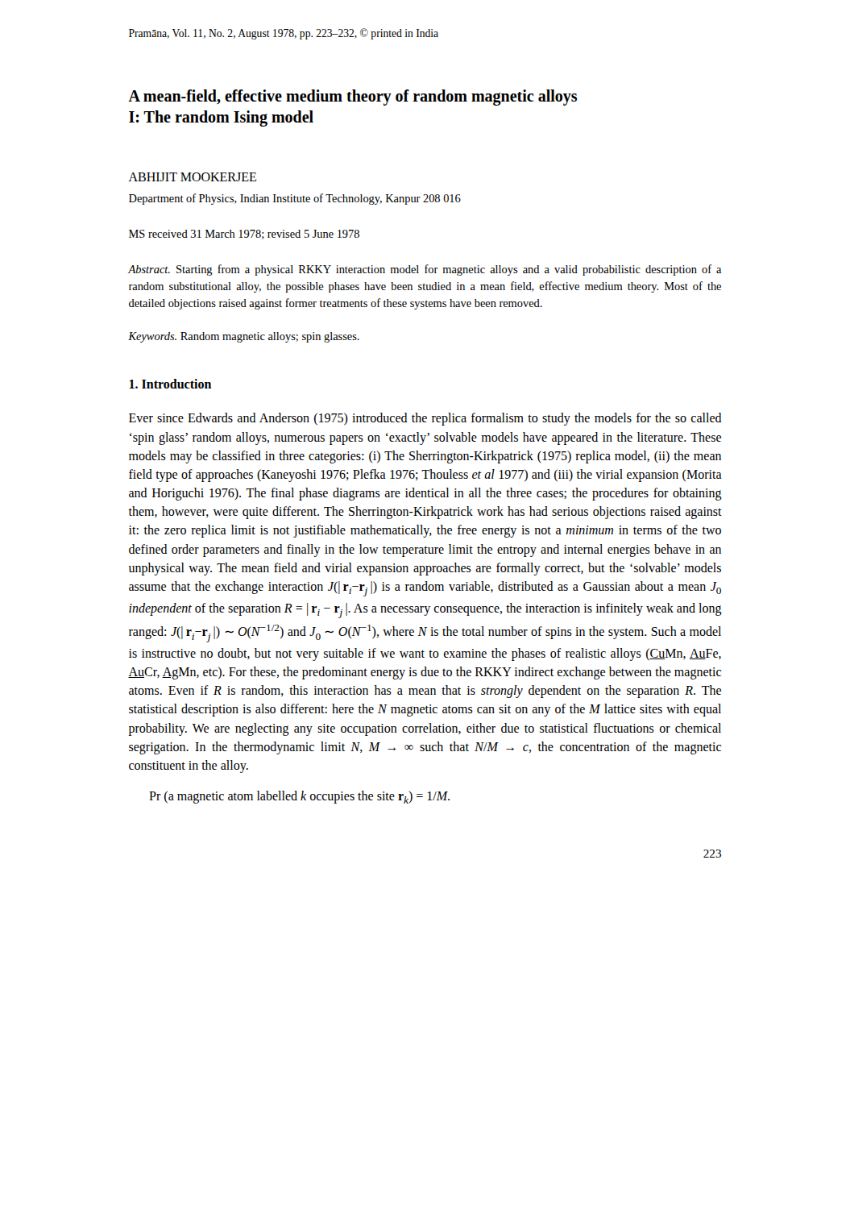Pramāna, Vol. 11, No. 2, August 1978, pp. 223–232, © printed in India
A mean-field, effective medium theory of random magnetic alloys
I: The random Ising model
ABHIJIT MOOKERJEE
Department of Physics, Indian Institute of Technology, Kanpur 208 016
MS received 31 March 1978; revised 5 June 1978
Abstract. Starting from a physical RKKY interaction model for magnetic alloys and a valid probabilistic description of a random substitutional alloy, the possible phases have been studied in a mean field, effective medium theory. Most of the detailed objections raised against former treatments of these systems have been removed.
Keywords. Random magnetic alloys; spin glasses.
1. Introduction
Ever since Edwards and Anderson (1975) introduced the replica formalism to study the models for the so called ‘spin glass’ random alloys, numerous papers on ‘exactly’ solvable models have appeared in the literature. These models may be classified in three categories: (i) The Sherrington-Kirkpatrick (1975) replica model, (ii) the mean field type of approaches (Kaneyoshi 1976; Plefka 1976; Thouless et al 1977) and (iii) the virial expansion (Morita and Horiguchi 1976). The final phase diagrams are identical in all the three cases; the procedures for obtaining them, however, were quite different. The Sherrington-Kirkpatrick work has had serious objections raised against it: the zero replica limit is not justifiable mathematically, the free energy is not a minimum in terms of the two defined order parameters and finally in the low temperature limit the entropy and internal energies behave in an unphysical way. The mean field and virial expansion approaches are formally correct, but the ‘solvable’ models assume that the exchange interaction J(| ri−rj |) is a random variable, distributed as a Gaussian about a mean J0 independent of the separation R = | ri − rj |. As a necessary consequence, the interaction is infinitely weak and long ranged: J(| ri−rj |) ∼ O(N−1/2) and J0 ∼ O(N−1), where N is the total number of spins in the system. Such a model is instructive no doubt, but not very suitable if we want to examine the phases of realistic alloys (Cu Mn, Au Fe, Au Cr, Ag Mn, etc). For these, the predominant energy is due to the RKKY indirect exchange between the magnetic atoms. Even if R is random, this interaction has a mean that is strongly dependent on the separation R. The statistical description is also different: here the N magnetic atoms can sit on any of the M lattice sites with equal probability. We are neglecting any site occupation correlation, either due to statistical fluctuations or chemical segrigation. In the thermodynamic limit N, M → ∞ such that N/M → c, the concentration of the magnetic constituent in the alloy.
Pr (a magnetic atom labelled k occupies the site rk) = 1/M.
223